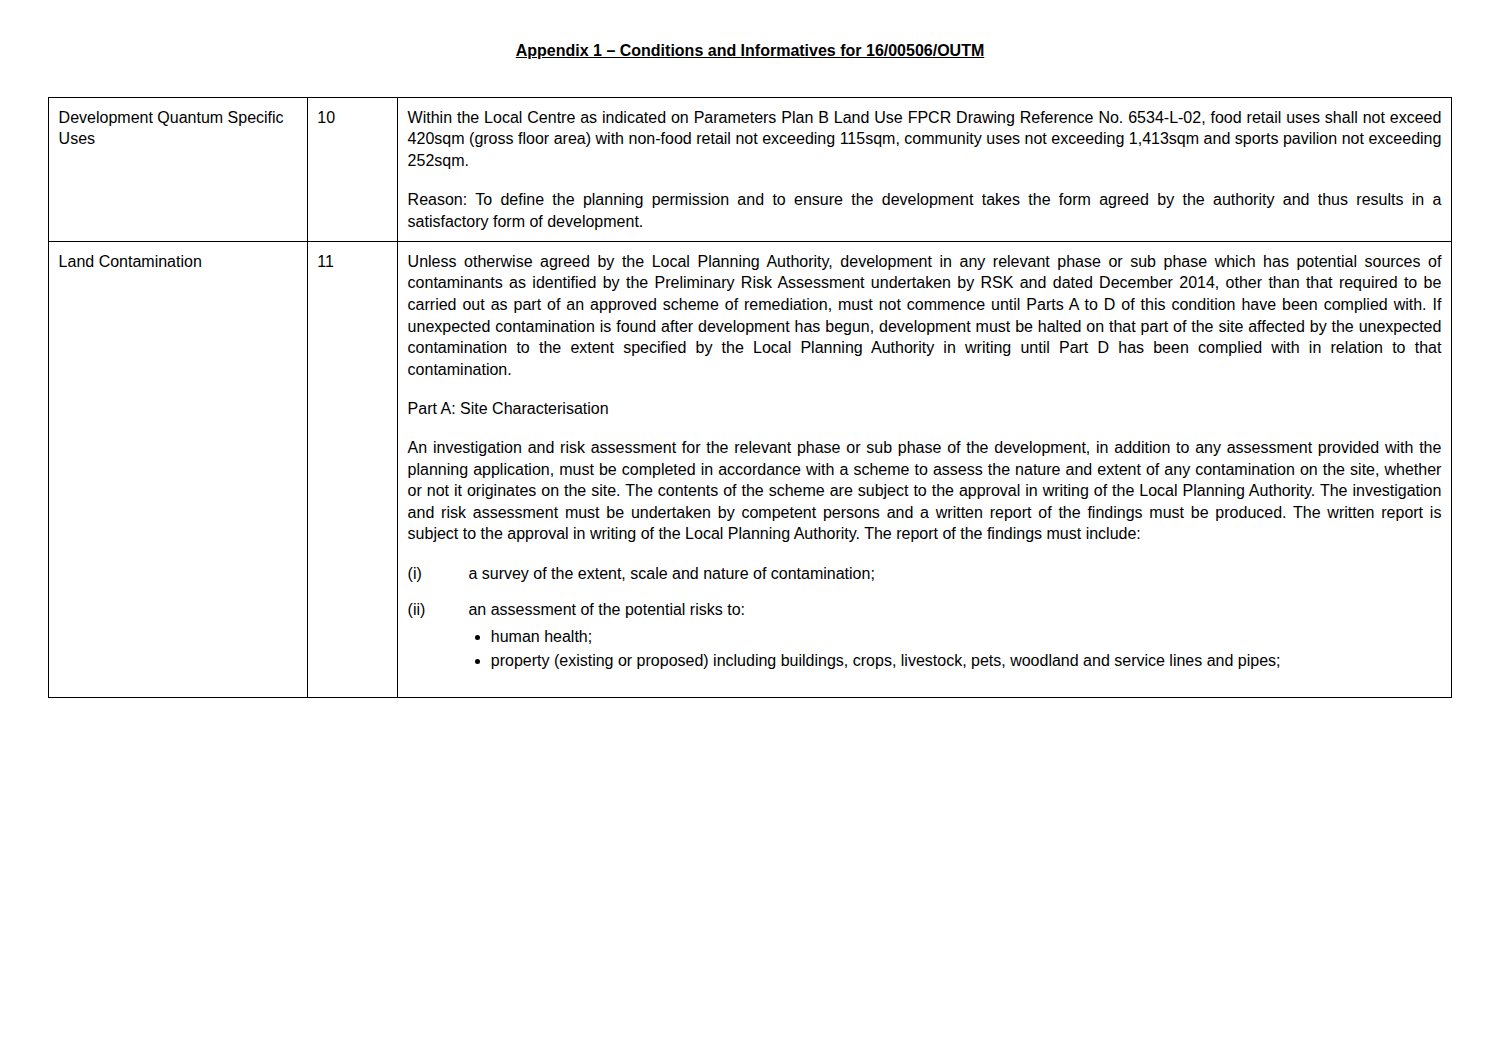Appendix 1 – Conditions and Informatives for 16/00506/OUTM
| Development Quantum Specific Uses | 10 | Within the Local Centre as indicated on Parameters Plan B Land Use FPCR Drawing Reference No. 6534-L-02, food retail uses shall not exceed 420sqm (gross floor area) with non-food retail not exceeding 115sqm, community uses not exceeding 1,413sqm and sports pavilion not exceeding 252sqm. Reason: To define the planning permission and to ensure the development takes the form agreed by the authority and thus results in a satisfactory form of development. |
| Land Contamination | 11 | Unless otherwise agreed by the Local Planning Authority, development in any relevant phase or sub phase which has potential sources of contaminants as identified by the Preliminary Risk Assessment undertaken by RSK and dated December 2014, other than that required to be carried out as part of an approved scheme of remediation, must not commence until Parts A to D of this condition have been complied with. If unexpected contamination is found after development has begun, development must be halted on that part of the site affected by the unexpected contamination to the extent specified by the Local Planning Authority in writing until Part D has been complied with in relation to that contamination. Part A: Site Characterisation An investigation and risk assessment for the relevant phase or sub phase of the development, in addition to any assessment provided with the planning application, must be completed in accordance with a scheme to assess the nature and extent of any contamination on the site, whether or not it originates on the site. The contents of the scheme are subject to the approval in writing of the Local Planning Authority. The investigation and risk assessment must be undertaken by competent persons and a written report of the findings must be produced. The written report is subject to the approval in writing of the Local Planning Authority. The report of the findings must include: (i) a survey of the extent, scale and nature of contamination; (ii) an assessment of the potential risks to: human health; property (existing or proposed) including buildings, crops, livestock, pets, woodland and service lines and pipes; |